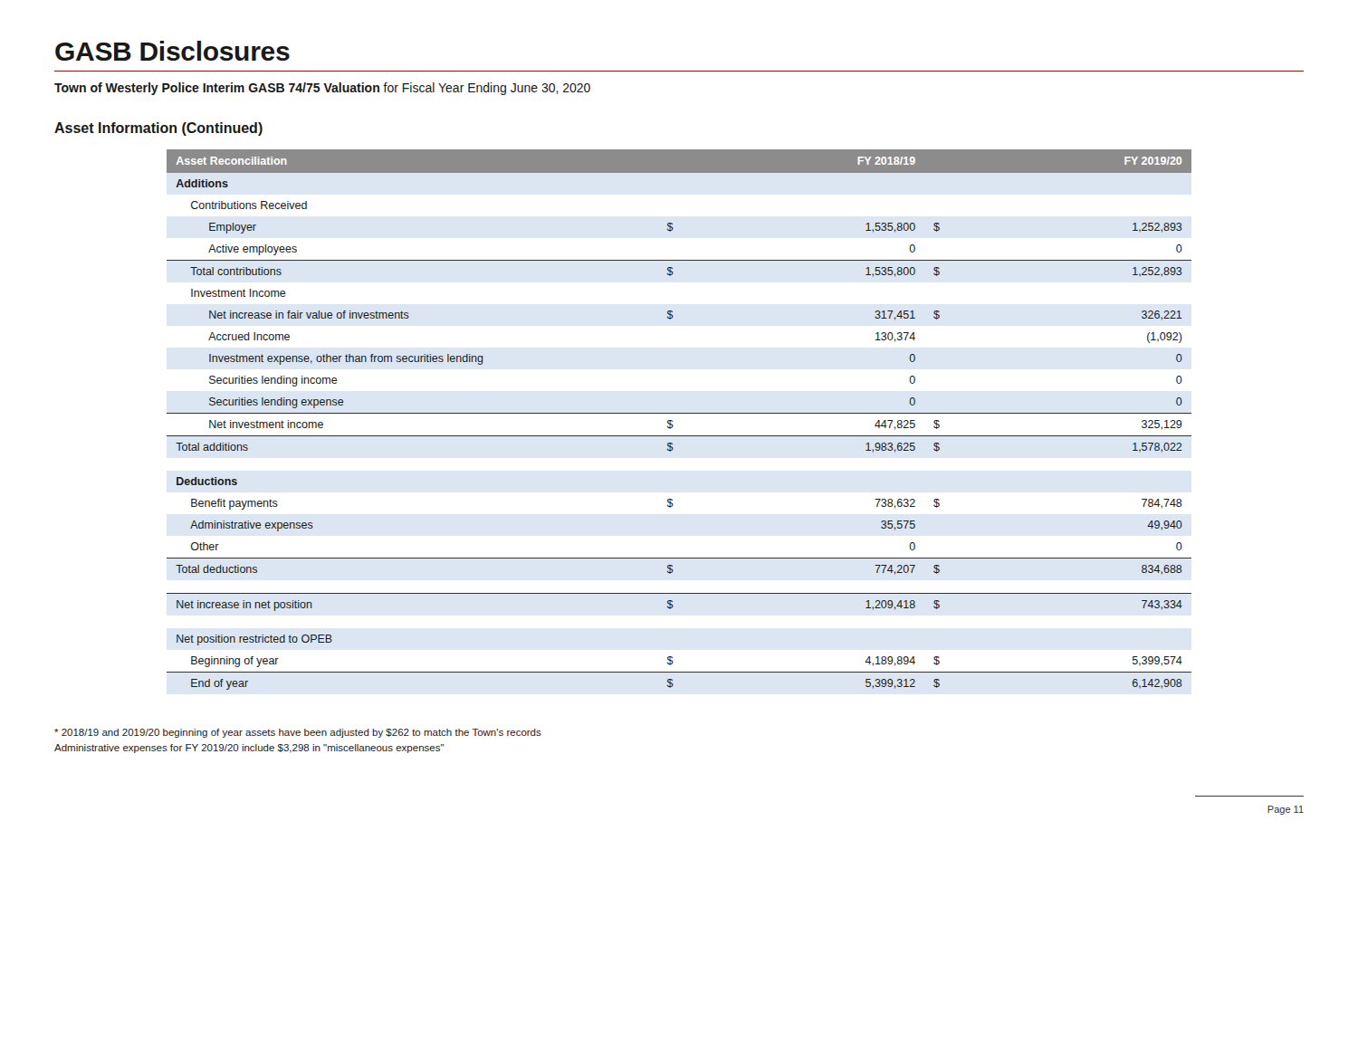GASB Disclosures
Town of Westerly Police Interim GASB 74/75 Valuation for Fiscal Year Ending June 30, 2020
Asset Information (Continued)
| Asset Reconciliation | FY 2018/19 | FY 2019/20 |
| --- | --- | --- |
| Additions | | | | |
| Contributions Received | | | | |
| Employer | $ | 1,535,800 | $ | 1,252,893 |
| Active employees | | 0 | | 0 |
| Total contributions | $ | 1,535,800 | $ | 1,252,893 |
| Investment Income | | | | |
| Net increase in fair value of investments | $ | 317,451 | $ | 326,221 |
| Accrued Income | | 130,374 | | (1,092) |
| Investment expense, other than from securities lending | | 0 | | 0 |
| Securities lending income | | 0 | | 0 |
| Securities lending expense | | 0 | | 0 |
| Net investment income | $ | 447,825 | $ | 325,129 |
| Total additions | $ | 1,983,625 | $ | 1,578,022 |
| Deductions | | | | |
| Benefit payments | $ | 738,632 | $ | 784,748 |
| Administrative expenses | | 35,575 | | 49,940 |
| Other | | 0 | | 0 |
| Total deductions | $ | 774,207 | $ | 834,688 |
| Net increase in net position | $ | 1,209,418 | $ | 743,334 |
| Net position restricted to OPEB | | | | |
| Beginning of year | $ | 4,189,894 | $ | 5,399,574 |
| End of year | $ | 5,399,312 | $ | 6,142,908 |
* 2018/19 and 2019/20 beginning of year assets have been adjusted by $262 to match the Town's records
Administrative expenses for FY 2019/20 include $3,298 in "miscellaneous expenses"
Page 11